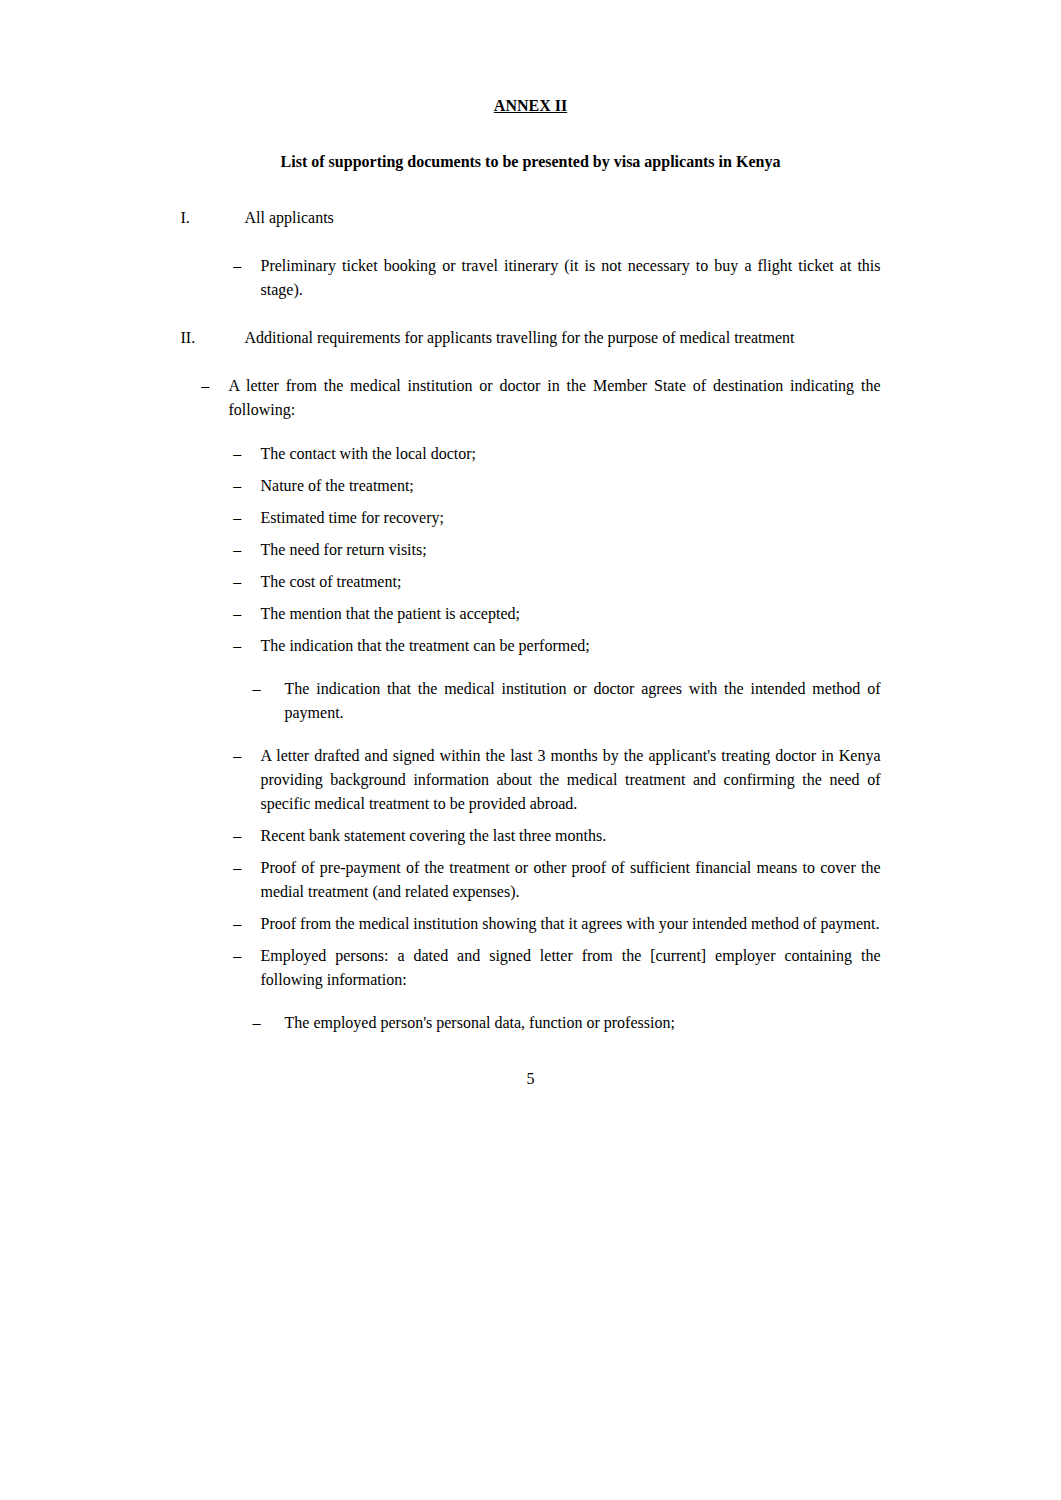ANNEX II
List of supporting documents to be presented by visa applicants in Kenya
I.
All applicants
Preliminary ticket booking or travel itinerary (it is not necessary to buy a flight ticket at this stage).
II.
Additional requirements for applicants travelling for the purpose of medical treatment
A letter from the medical institution or doctor in the Member State of destination indicating the following:
The contact with the local doctor;
Nature of the treatment;
Estimated time for recovery;
The need for return visits;
The cost of treatment;
The mention that the patient is accepted;
The indication that the treatment can be performed;
The indication that the medical institution or doctor agrees with the intended method of payment.
A letter drafted and signed within the last 3 months by the applicant's treating doctor in Kenya providing background information about the medical treatment and confirming the need of specific medical treatment to be provided abroad.
Recent bank statement covering the last three months.
Proof of pre-payment of the treatment or other proof of sufficient financial means to cover the medial treatment (and related expenses).
Proof from the medical institution showing that it agrees with your intended method of payment.
Employed persons: a dated and signed letter from the [current] employer containing the following information:
The employed person's personal data, function or profession;
5